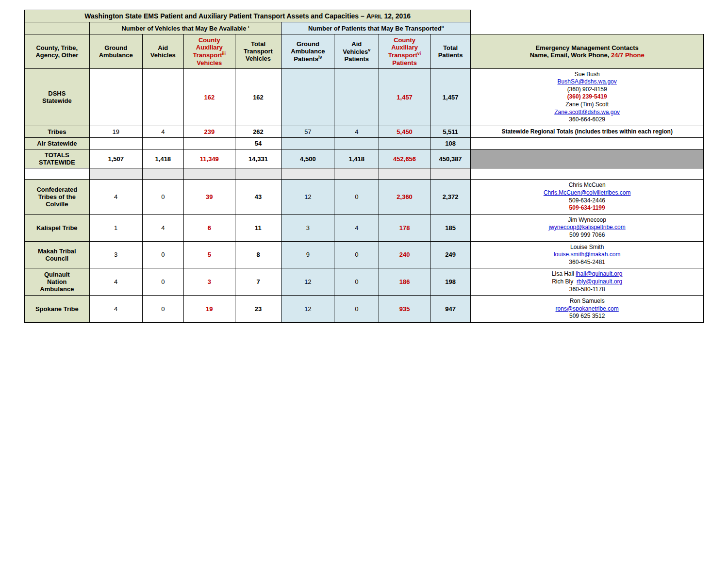| Washington State EMS Patient and Auxiliary Patient Transport Assets and Capacities – April 12, 2016 |
| | Number of Vehicles that May Be Available i | Number of Patients that May Be Transported ii |
| County, Tribe, Agency, Other | Ground Ambulance | Aid Vehicles | County Auxiliary Transport iii Vehicles | Total Transport Vehicles | Ground Ambulance Patients iv | Aid Vehicles v Patients | County Auxiliary Transport vi Patients | Total Patients | Emergency Management Contacts Name, Email, Work Phone, 24/7 Phone |
| DSHS Statewide | | | 162 | 162 | | | 1,457 | 1,457 | Sue Bush BushSA@dshs.wa.gov (360) 902-8159 (360) 239-5419 Zane (Tim) Scott Zane.scott@dshs.wa.gov 360-664-6029 |
| Tribes | 19 | 4 | 239 | 262 | 57 | 4 | 5,450 | 5,511 | Statewide Regional Totals (includes tribes within each region) |
| Air Statewide | | | | 54 | | | | 108 | |
| TOTALS STATEWIDE | 1,507 | 1,418 | 11,349 | 14,331 | 4,500 | 1,418 | 452,656 | 450,387 | |
| Confederated Tribes of the Colville | 4 | 0 | 39 | 43 | 12 | 0 | 2,360 | 2,372 | Chris McCuen Chris.McCuen@colvilletribes.com 509-634-2446 509-634-1199 |
| Kalispel Tribe | 1 | 4 | 6 | 11 | 3 | 4 | 178 | 185 | Jim Wynecoop jwynecoop@kalispeltribe.com 509 999 7066 |
| Makah Tribal Council | 3 | 0 | 5 | 8 | 9 | 0 | 240 | 249 | Louise Smith louise.smith@makah.com 360-645-2481 |
| Quinault Nation Ambulance | 4 | 0 | 3 | 7 | 12 | 0 | 186 | 198 | Lisa Hall lhall@quinault.org Rich Bly rbly@quinault.org 360-580-1178 |
| Spokane Tribe | 4 | 0 | 19 | 23 | 12 | 0 | 935 | 947 | Ron Samuels rons@spokanetribe.com 509 625 3512 |